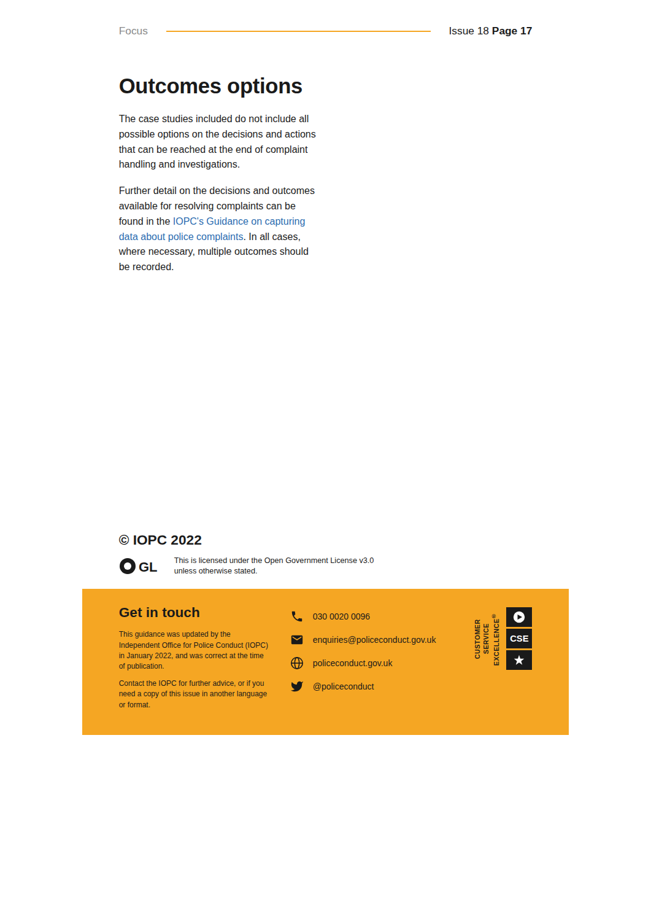Focus
Issue 18 Page 17
Outcomes options
The case studies included do not include all possible options on the decisions and actions that can be reached at the end of complaint handling and investigations.
Further detail on the decisions and outcomes available for resolving complaints can be found in the IOPC's Guidance on capturing data about police complaints. In all cases, where necessary, multiple outcomes should be recorded.
© IOPC 2022
GL
This is licensed under the Open Government License v3.0
unless otherwise stated.
Get in touch
This guidance was updated by the Independent Office for Police Conduct (IOPC) in January 2022, and was correct at the time of publication.
Contact the IOPC for further advice, or if you need a copy of this issue in another language or format.
030 0020 0096
enquiries@policeconduct.gov.uk
policeconduct.gov.uk
@policeconduct
CUSTOMER
SERVICE
EXCELLENCE®
CSE